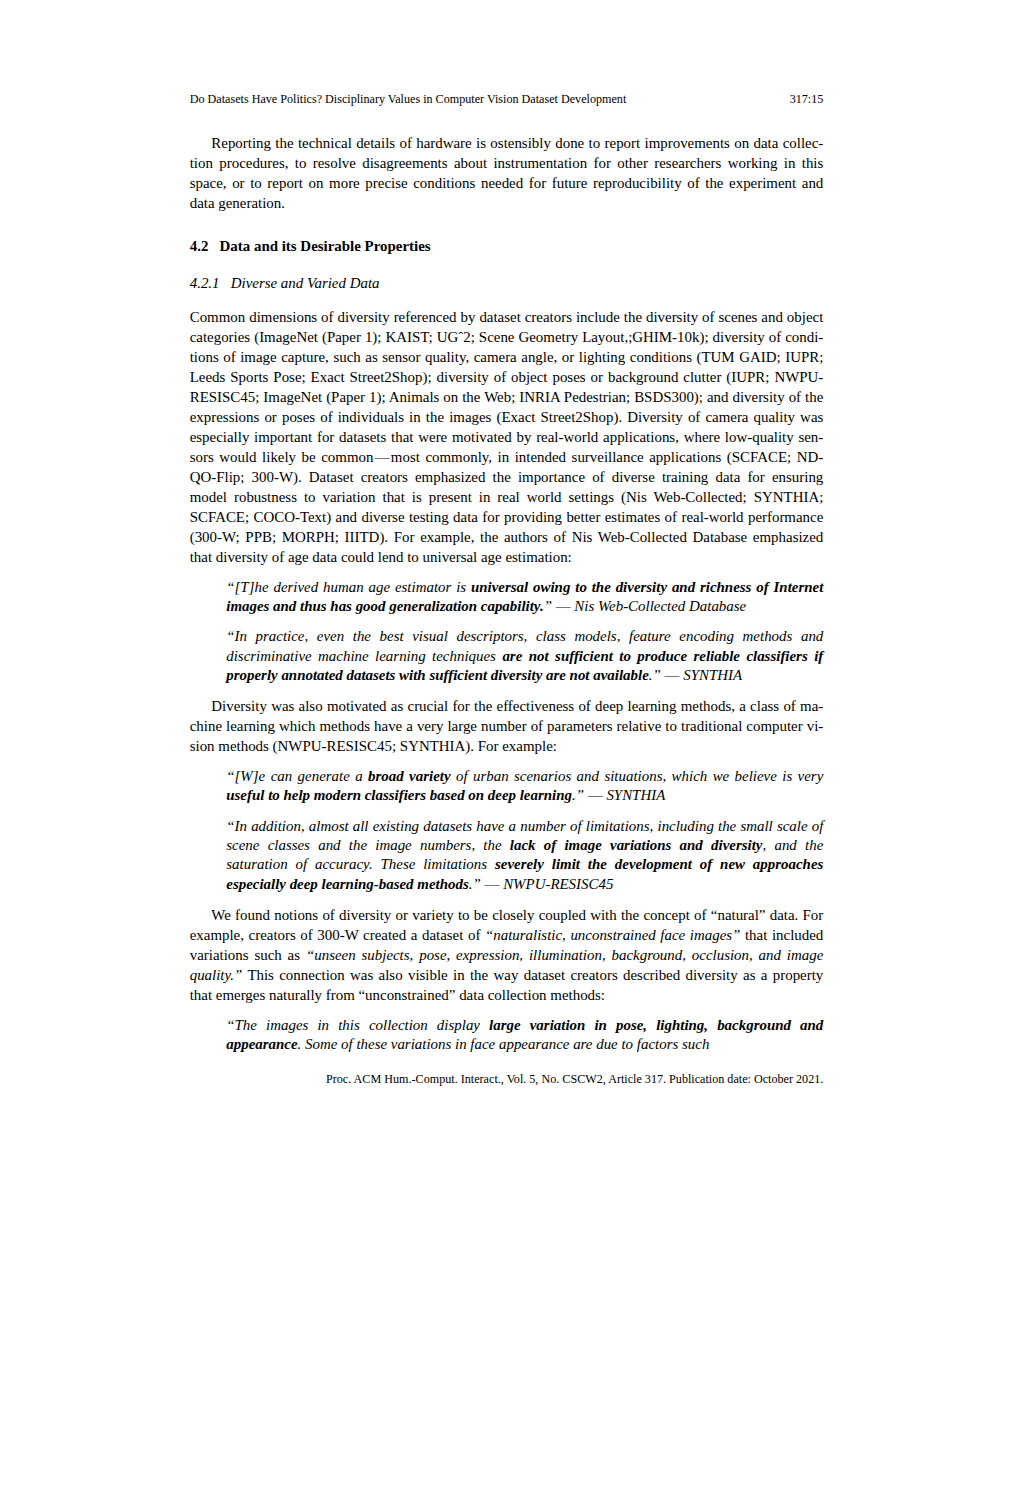Do Datasets Have Politics? Disciplinary Values in Computer Vision Dataset Development 317:15
Reporting the technical details of hardware is ostensibly done to report improvements on data collection procedures, to resolve disagreements about instrumentation for other researchers working in this space, or to report on more precise conditions needed for future reproducibility of the experiment and data generation.
4.2 Data and its Desirable Properties
4.2.1 Diverse and Varied Data
Common dimensions of diversity referenced by dataset creators include the diversity of scenes and object categories (ImageNet (Paper 1); KAIST; UGˆ2; Scene Geometry Layout,;GHIM-10k); diversity of conditions of image capture, such as sensor quality, camera angle, or lighting conditions (TUM GAID; IUPR; Leeds Sports Pose; Exact Street2Shop); diversity of object poses or background clutter (IUPR; NWPU-RESISC45; ImageNet (Paper 1); Animals on the Web; INRIA Pedestrian; BSDS300); and diversity of the expressions or poses of individuals in the images (Exact Street2Shop). Diversity of camera quality was especially important for datasets that were motivated by real-world applications, where low-quality sensors would likely be common — most commonly, in intended surveillance applications (SCFACE; ND-QO-Flip; 300-W). Dataset creators emphasized the importance of diverse training data for ensuring model robustness to variation that is present in real world settings (Nis Web-Collected; SYNTHIA; SCFACE; COCO-Text) and diverse testing data for providing better estimates of real-world performance (300-W; PPB; MORPH; IIITD). For example, the authors of Nis Web-Collected Database emphasized that diversity of age data could lend to universal age estimation:
“[T]he derived human age estimator is universal owing to the diversity and richness of Internet images and thus has good generalization capability.” — Nis Web-Collected Database
“In practice, even the best visual descriptors, class models, feature encoding methods and discriminative machine learning techniques are not sufficient to produce reliable classifiers if properly annotated datasets with sufficient diversity are not available.” — SYNTHIA
Diversity was also motivated as crucial for the effectiveness of deep learning methods, a class of machine learning which methods have a very large number of parameters relative to traditional computer vision methods (NWPU-RESISC45; SYNTHIA). For example:
“[W]e can generate a broad variety of urban scenarios and situations, which we believe is very useful to help modern classifiers based on deep learning.” — SYNTHIA
“In addition, almost all existing datasets have a number of limitations, including the small scale of scene classes and the image numbers, the lack of image variations and diversity, and the saturation of accuracy. These limitations severely limit the development of new approaches especially deep learning-based methods.” — NWPU-RESISC45
We found notions of diversity or variety to be closely coupled with the concept of “natural” data. For example, creators of 300-W created a dataset of “naturalistic, unconstrained face images” that included variations such as “unseen subjects, pose, expression, illumination, background, occlusion, and image quality.” This connection was also visible in the way dataset creators described diversity as a property that emerges naturally from “unconstrained” data collection methods:
“The images in this collection display large variation in pose, lighting, background and appearance. Some of these variations in face appearance are due to factors such
Proc. ACM Hum.-Comput. Interact., Vol. 5, No. CSCW2, Article 317. Publication date: October 2021.